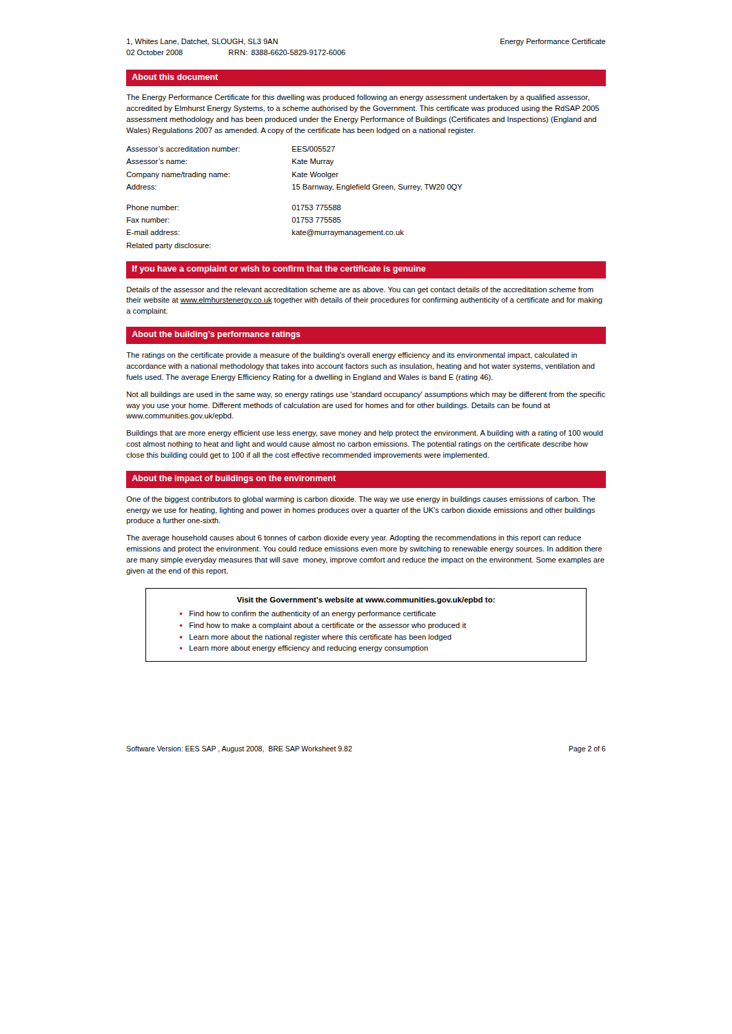1, Whites Lane, Datchet, SLOUGH, SL3 9AN
02 October 2008 RRN: 8388-6620-5829-9172-6006
Energy Performance Certificate
About this document
The Energy Performance Certificate for this dwelling was produced following an energy assessment undertaken by a qualified assessor, accredited by Elmhurst Energy Systems, to a scheme authorised by the Government. This certificate was produced using the RdSAP 2005 assessment methodology and has been produced under the Energy Performance of Buildings (Certificates and Inspections) (England and Wales) Regulations 2007 as amended. A copy of the certificate has been lodged on a national register.
| Assessor’s accreditation number: | EES/005527 |
| Assessor’s name: | Kate Murray |
| Company name/trading name: | Kate Woolger |
| Address: | 15 Barnway, Englefield Green, Surrey, TW20 0QY |
| Phone number: | 01753 775588 |
| Fax number: | 01753 775585 |
| E-mail address: | kate@murraymanagement.co.uk |
| Related party disclosure: | |
If you have a complaint or wish to confirm that the certificate is genuine
Details of the assessor and the relevant accreditation scheme are as above. You can get contact details of the accreditation scheme from their website at www.elmhurstenergy.co.uk together with details of their procedures for confirming authenticity of a certificate and for making a complaint.
About the building’s performance ratings
The ratings on the certificate provide a measure of the building's overall energy efficiency and its environmental impact, calculated in accordance with a national methodology that takes into account factors such as insulation, heating and hot water systems, ventilation and fuels used. The average Energy Efficiency Rating for a dwelling in England and Wales is band E (rating 46).
Not all buildings are used in the same way, so energy ratings use 'standard occupancy' assumptions which may be different from the specific way you use your home. Different methods of calculation are used for homes and for other buildings. Details can be found at www.communities.gov.uk/epbd.
Buildings that are more energy efficient use less energy, save money and help protect the environment. A building with a rating of 100 would cost almost nothing to heat and light and would cause almost no carbon emissions. The potential ratings on the certificate describe how close this building could get to 100 if all the cost effective recommended improvements were implemented.
About the impact of buildings on the environment
One of the biggest contributors to global warming is carbon dioxide. The way we use energy in buildings causes emissions of carbon. The energy we use for heating, lighting and power in homes produces over a quarter of the UK's carbon dioxide emissions and other buildings produce a further one-sixth.
The average household causes about 6 tonnes of carbon dioxide every year. Adopting the recommendations in this report can reduce emissions and protect the environment. You could reduce emissions even more by switching to renewable energy sources. In addition there are many simple everyday measures that will save money, improve comfort and reduce the impact on the environment. Some examples are given at the end of this report.
Visit the Government's website at www.communities.gov.uk/epbd to:
Find how to confirm the authenticity of an energy performance certificate
Find how to make a complaint about a certificate or the assessor who produced it
Learn more about the national register where this certificate has been lodged
Learn more about energy efficiency and reducing energy consumption
Software Version: EES SAP , August 2008, BRE SAP Worksheet 9.82
Page 2 of 6